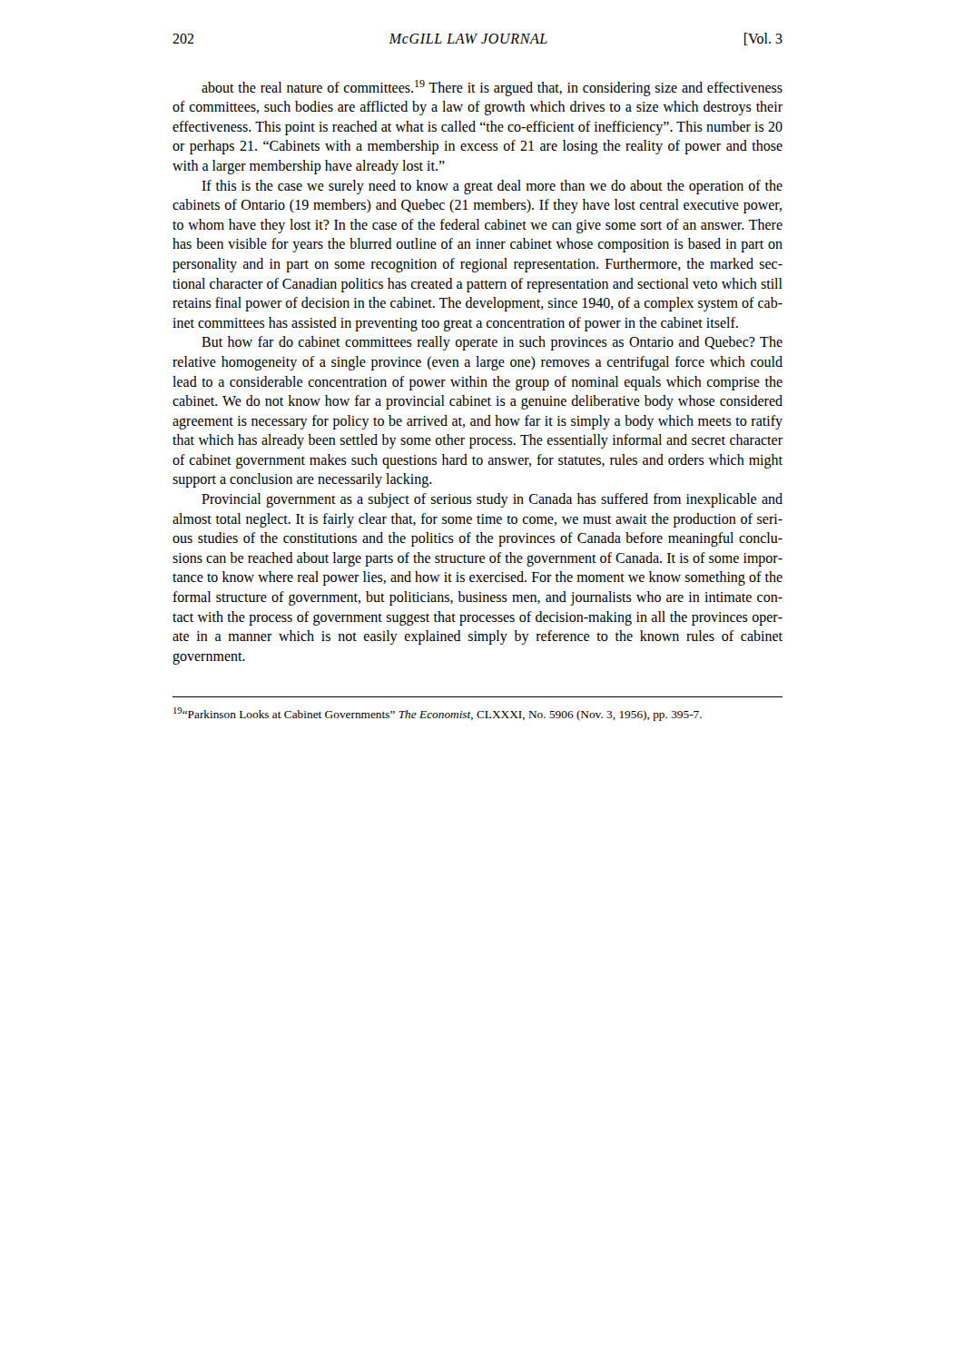202 McGILL LAW JOURNAL [Vol. 3
about the real nature of committees.19 There it is argued that, in considering size and effectiveness of committees, such bodies are afflicted by a law of growth which drives to a size which destroys their effectiveness. This point is reached at what is called “the co-efficient of inefficiency”. This number is 20 or perhaps 21. “Cabinets with a membership in excess of 21 are losing the reality of power and those with a larger membership have already lost it.”
If this is the case we surely need to know a great deal more than we do about the operation of the cabinets of Ontario (19 members) and Quebec (21 members). If they have lost central executive power, to whom have they lost it? In the case of the federal cabinet we can give some sort of an answer. There has been visible for years the blurred outline of an inner cabinet whose composition is based in part on personality and in part on some recognition of regional representation. Furthermore, the marked sectional character of Canadian politics has created a pattern of representation and sectional veto which still retains final power of decision in the cabinet. The development, since 1940, of a complex system of cabinet committees has assisted in preventing too great a concentration of power in the cabinet itself.
But how far do cabinet committees really operate in such provinces as Ontario and Quebec? The relative homogeneity of a single province (even a large one) removes a centrifugal force which could lead to a considerable concentration of power within the group of nominal equals which comprise the cabinet. We do not know how far a provincial cabinet is a genuine deliberative body whose considered agreement is necessary for policy to be arrived at, and how far it is simply a body which meets to ratify that which has already been settled by some other process. The essentially informal and secret character of cabinet government makes such questions hard to answer, for statutes, rules and orders which might support a conclusion are necessarily lacking.
Provincial government as a subject of serious study in Canada has suffered from inexplicable and almost total neglect. It is fairly clear that, for some time to come, we must await the production of serious studies of the constitutions and the politics of the provinces of Canada before meaningful conclusions can be reached about large parts of the structure of the government of Canada. It is of some importance to know where real power lies, and how it is exercised. For the moment we know something of the formal structure of government, but politicians, business men, and journalists who are in intimate contact with the process of government suggest that processes of decision-making in all the provinces operate in a manner which is not easily explained simply by reference to the known rules of cabinet government.
19“Parkinson Looks at Cabinet Governments” The Economist, CLXXXI, No. 5906 (Nov. 3, 1956), pp. 395-7.